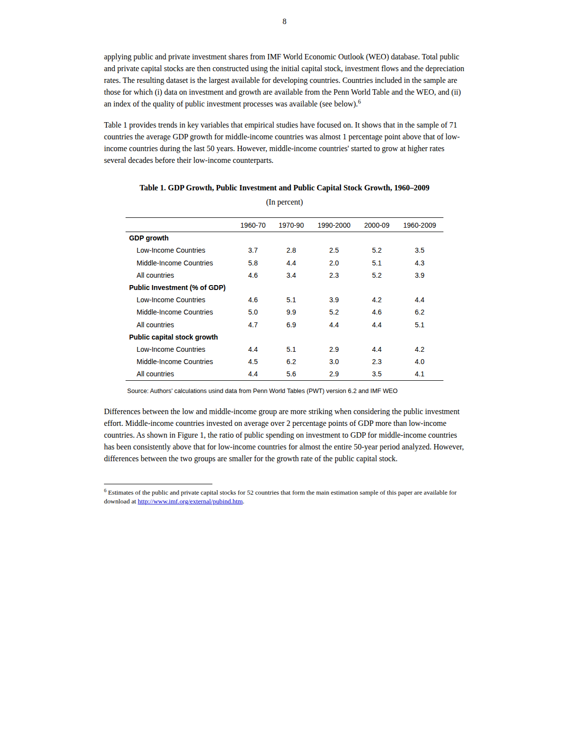8
applying public and private investment shares from IMF World Economic Outlook (WEO) database. Total public and private capital stocks are then constructed using the initial capital stock, investment flows and the depreciation rates. The resulting dataset is the largest available for developing countries. Countries included in the sample are those for which (i) data on investment and growth are available from the Penn World Table and the WEO, and (ii) an index of the quality of public investment processes was available (see below).6
Table 1 provides trends in key variables that empirical studies have focused on. It shows that in the sample of 71 countries the average GDP growth for middle-income countries was almost 1 percentage point above that of low-income countries during the last 50 years. However, middle-income countries' started to grow at higher rates several decades before their low-income counterparts.
Table 1. GDP Growth, Public Investment and Public Capital Stock Growth, 1960–2009
(In percent)
| | 1960-70 | 1970-90 | 1990-2000 | 2000-09 | 1960-2009 |
| --- | --- | --- | --- | --- | --- |
| GDP growth |
| Low-Income Countries | 3.7 | 2.8 | 2.5 | 5.2 | 3.5 |
| Middle-Income Countries | 5.8 | 4.4 | 2.0 | 5.1 | 4.3 |
| All countries | 4.6 | 3.4 | 2.3 | 5.2 | 3.9 |
| Public Investment (% of GDP) |
| Low-Income Countries | 4.6 | 5.1 | 3.9 | 4.2 | 4.4 |
| Middle-Income Countries | 5.0 | 9.9 | 5.2 | 4.6 | 6.2 |
| All countries | 4.7 | 6.9 | 4.4 | 4.4 | 5.1 |
| Public capital stock growth |
| Low-Income Countries | 4.4 | 5.1 | 2.9 | 4.4 | 4.2 |
| Middle-Income Countries | 4.5 | 6.2 | 3.0 | 2.3 | 4.0 |
| All countries | 4.4 | 5.6 | 2.9 | 3.5 | 4.1 |
Source: Authors' calculations usind data from Penn World Tables (PWT) version 6.2 and IMF WEO
Differences between the low and middle-income group are more striking when considering the public investment effort. Middle-income countries invested on average over 2 percentage points of GDP more than low-income countries. As shown in Figure 1, the ratio of public spending on investment to GDP for middle-income countries has been consistently above that for low-income countries for almost the entire 50-year period analyzed. However, differences between the two groups are smaller for the growth rate of the public capital stock.
6 Estimates of the public and private capital stocks for 52 countries that form the main estimation sample of this paper are available for download at http://www.imf.org/external/pubind.htm.